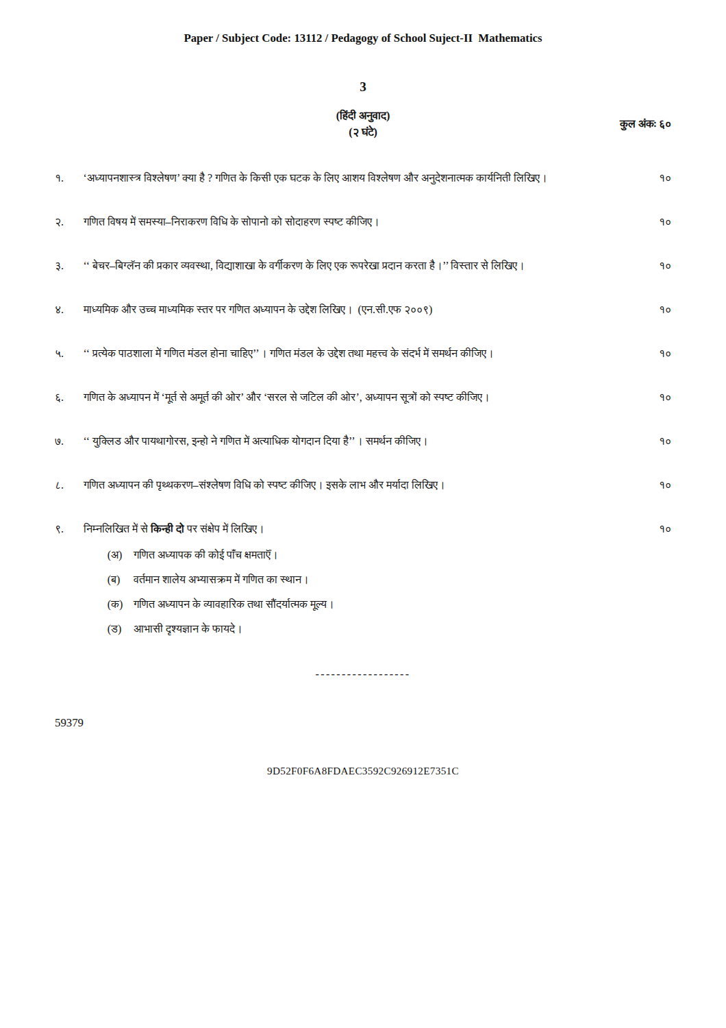Paper / Subject Code: 13112 / Pedagogy of School Suject-II Mathematics
3
(हिंदी अनुवाद)
(२ घंटे)
कुल अंकः ६०
१. १० ‘अध्यापनशास्त्र विश्लेषण’ क्या है ? गणित के किसी एक घटक के लिए आशय विश्लेषण और अनुदेशनात्मक कार्यनिती लिखिए।
२. १० गणित विषय में समस्या–निराकरण विधि के सोपानो को सोदाहरण स्पष्ट कीजिए।
३. १० ‘‘ बेचर–बिग्लॅन की प्रकार व्यवस्था, विद्याशाखा के वर्गीकरण के लिए एक रूपरेखा प्रदान करता है।’’ विस्तार से लिखिए।
४. १० माध्यमिक और उच्च माध्यमिक स्तर पर गणित अध्यापन के उद्देश लिखिए। (एन.सी.एफ २००९)
५. १० ‘‘ प्रत्येक पाठशाला में गणित मंडल होना चाहिए’’। गणित मंडल के उद्देश तथा महत्त्व के संदर्भ में समर्थन कीजिए।
६. १० गणित के अध्यापन में ‘मूर्त से अमूर्त की ओर’ और ‘सरल से जटिल की ओर’, अध्यापन सूत्रों को स्पष्ट कीजिए।
७. १० ‘‘ युक्लिड और पायथागोरस, इन्हो ने गणित में अत्याधिक योगदान दिया है’’। समर्थन कीजिए।
८. १० गणित अध्यापन की पृथ्थकरण–संश्लेषण विधि को स्पष्ट कीजिए। इसके लाभ और मर्यादा लिखिए।
९. १० निम्नलिखित में से किन्ही दो पर संक्षेप में लिखिए।
(अ) गणित अध्यापक की कोई पाँच क्षमताऍं।
(ब) वर्तमान शालेय अभ्यासक्रम में गणित का स्थान।
(क) गणित अध्यापन के व्यावहारिक तथा सौंदर्यात्मक मूल्य।
(ड) आभासी दृश्यज्ञान के फायदे।
------------------
59379
9D52F0F6A8FDAEC3592C926912E7351C